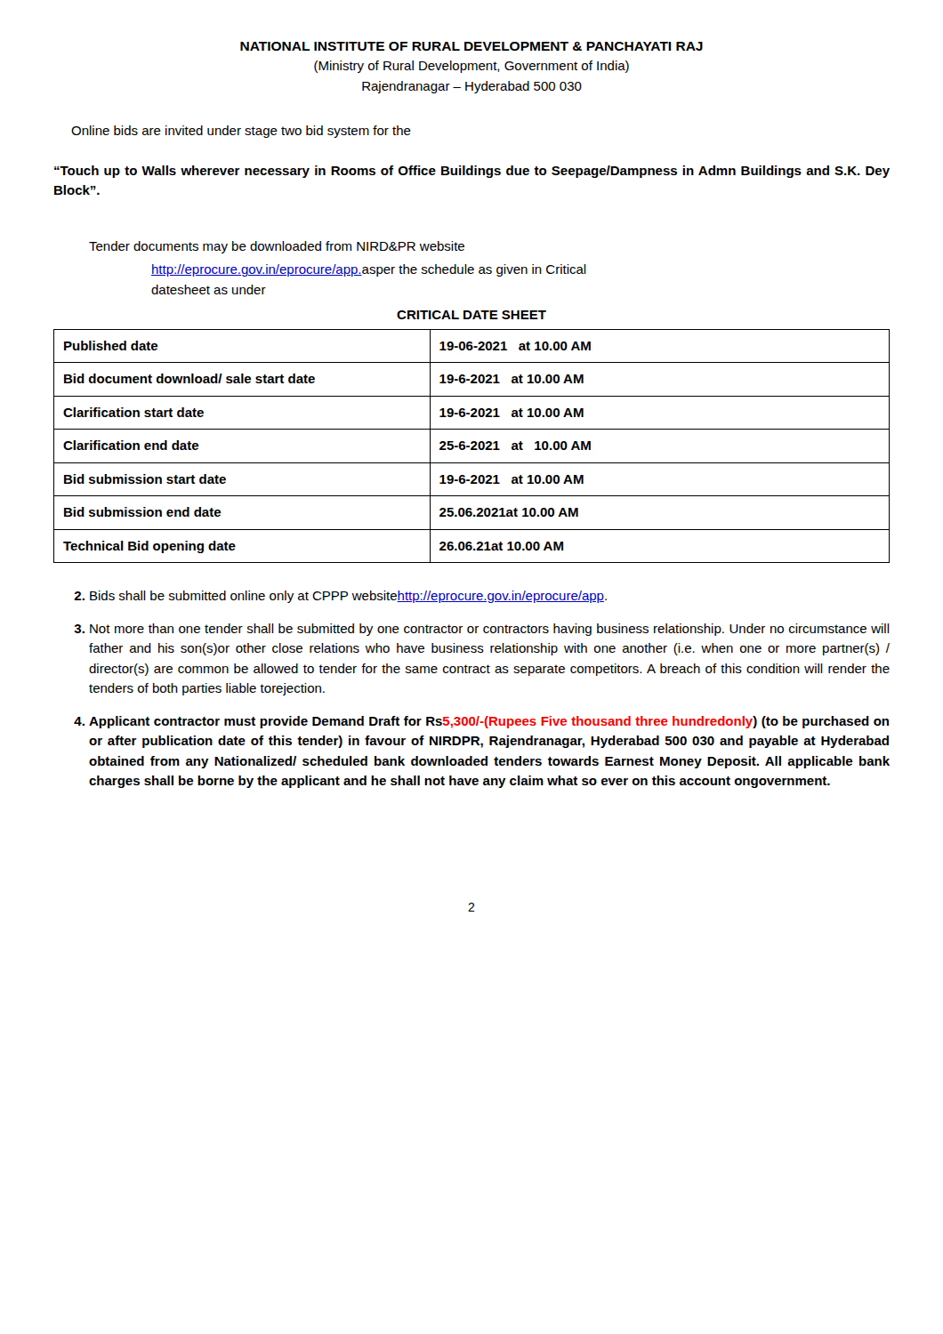NATIONAL INSTITUTE OF RURAL DEVELOPMENT & PANCHAYATI RAJ
(Ministry of Rural Development, Government of India)
Rajendranagar – Hyderabad 500 030
Online bids are invited under stage two bid system for the
“Touch up to Walls wherever necessary in Rooms of Office Buildings due to Seepage/Dampness in Admn Buildings and S.K. Dey Block”.
Tender documents may be downloaded from NIRD&PR website
http://eprocure.gov.in/eprocure/app. asper the schedule as given in Critical
datesheet as under
CRITICAL DATE SHEET
| Published date | 19-06-2021 at 10.00 AM |
| Bid document download/ sale start date | 19-6-2021 at 10.00 AM |
| Clarification start date | 19-6-2021 at 10.00 AM |
| Clarification end date | 25-6-2021 at 10.00 AM |
| Bid submission start date | 19-6-2021 at 10.00 AM |
| Bid submission end date | 25.06.2021at 10.00 AM |
| Technical Bid opening date | 26.06.21at 10.00 AM |
Bids shall be submitted online only at CPPP websitehttp://eprocure.gov.in/eprocure/app.
Not more than one tender shall be submitted by one contractor or contractors having business relationship. Under no circumstance will father and his son(s)or other close relations who have business relationship with one another (i.e. when one or more partner(s) / director(s) are common be allowed to tender for the same contract as separate competitors. A breach of this condition will render the tenders of both parties liable torejection.
Applicant contractor must provide Demand Draft for Rs 5,300/-(Rupees Five thousand three hundredonly) (to be purchased on or after publication date of this tender) in favour of NIRDPR, Rajendranagar, Hyderabad 500 030 and payable at Hyderabad obtained from any Nationalized/ scheduled bank downloaded tenders towards Earnest Money Deposit. All applicable bank charges shall be borne by the applicant and he shall not have any claim what so ever on this account ongovernment.
2